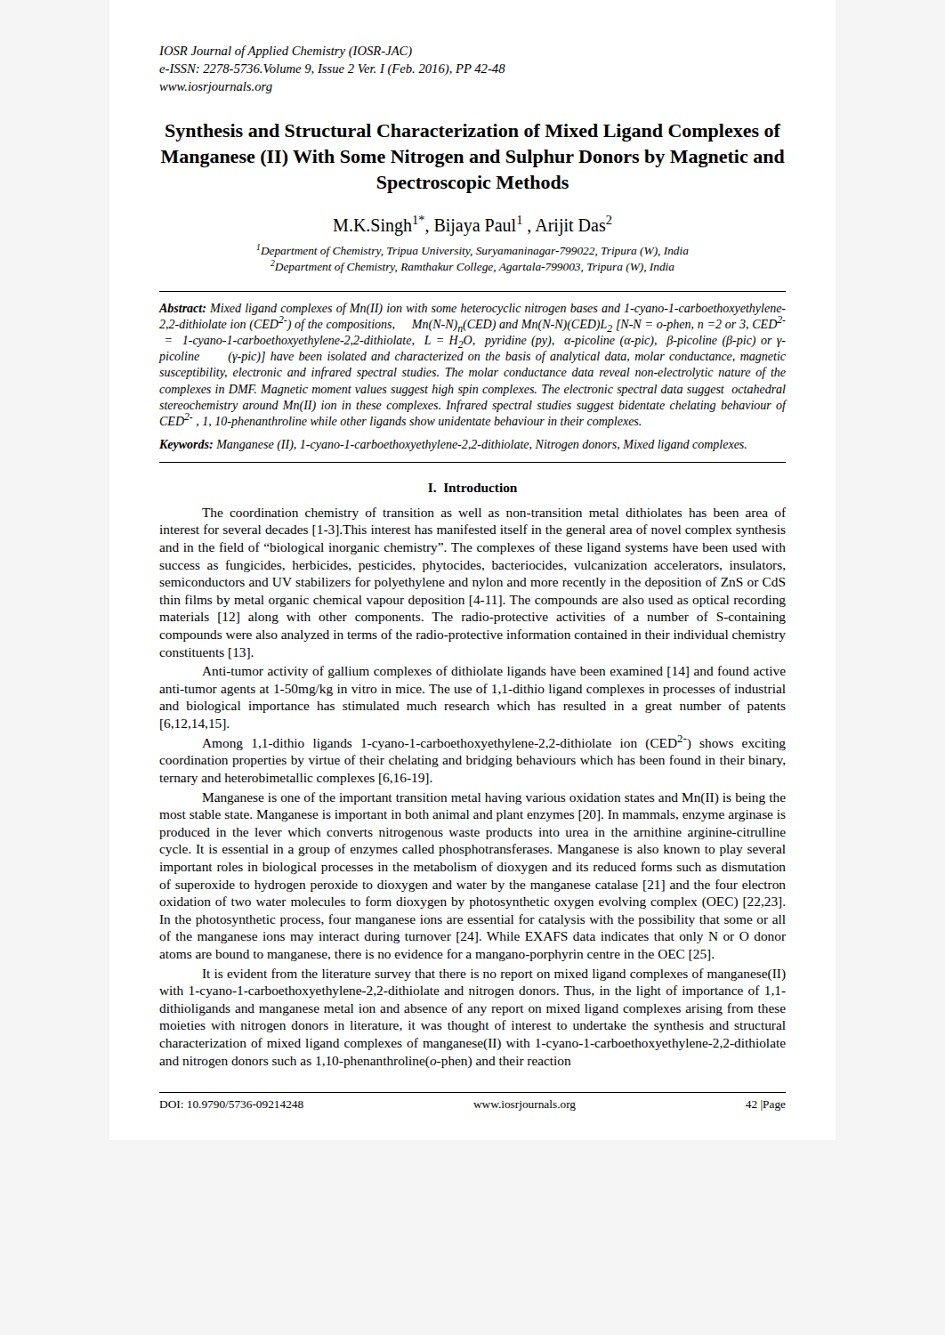IOSR Journal of Applied Chemistry (IOSR-JAC)
e-ISSN: 2278-5736.Volume 9, Issue 2 Ver. I (Feb. 2016), PP 42-48
www.iosrjournals.org
Synthesis and Structural Characterization of Mixed Ligand Complexes of Manganese (II) With Some Nitrogen and Sulphur Donors by Magnetic and Spectroscopic Methods
M.K.Singh1*, Bijaya Paul1 , Arijit Das2
1Department of Chemistry, Tripua University, Suryamaninagar-799022, Tripura (W), India
2Department of Chemistry, Ramthakur College, Agartala-799003, Tripura (W), India
Abstract: Mixed ligand complexes of Mn(II) ion with some heterocyclic nitrogen bases and 1-cyano-1-carboethoxyethylene-2,2-dithiolate ion (CED2-) of the compositions, Mn(N-N)n(CED) and Mn(N-N)(CED)L2 [N-N = o-phen, n =2 or 3, CED2- = 1-cyano-1-carboethoxyethylene-2,2-dithiolate, L = H2O, pyridine (py), α-picoline (α-pic), β-picoline (β-pic) or γ-picoline (γ-pic)] have been isolated and characterized on the basis of analytical data, molar conductance, magnetic susceptibility, electronic and infrared spectral studies. The molar conductance data reveal non-electrolytic nature of the complexes in DMF. Magnetic moment values suggest high spin complexes. The electronic spectral data suggest octahedral stereochemistry around Mn(II) ion in these complexes. Infrared spectral studies suggest bidentate chelating behaviour of CED2- , 1, 10-phenanthroline while other ligands show unidentate behaviour in their complexes.
Keywords: Manganese (II), 1-cyano-1-carboethoxyethylene-2,2-dithiolate, Nitrogen donors, Mixed ligand complexes.
I. Introduction
The coordination chemistry of transition as well as non-transition metal dithiolates has been area of interest for several decades [1-3].This interest has manifested itself in the general area of novel complex synthesis and in the field of “biological inorganic chemistry”. The complexes of these ligand systems have been used with success as fungicides, herbicides, pesticides, phytocides, bacteriocides, vulcanization accelerators, insulators, semiconductors and UV stabilizers for polyethylene and nylon and more recently in the deposition of ZnS or CdS thin films by metal organic chemical vapour deposition [4-11]. The compounds are also used as optical recording materials [12] along with other components. The radio-protective activities of a number of S-containing compounds were also analyzed in terms of the radio-protective information contained in their individual chemistry constituents [13].
Anti-tumor activity of gallium complexes of dithiolate ligands have been examined [14] and found active anti-tumor agents at 1-50mg/kg in vitro in mice. The use of 1,1-dithio ligand complexes in processes of industrial and biological importance has stimulated much research which has resulted in a great number of patents [6,12,14,15].
Among 1,1-dithio ligands 1-cyano-1-carboethoxyethylene-2,2-dithiolate ion (CED2-) shows exciting coordination properties by virtue of their chelating and bridging behaviours which has been found in their binary, ternary and heterobimetallic complexes [6,16-19].
Manganese is one of the important transition metal having various oxidation states and Mn(II) is being the most stable state. Manganese is important in both animal and plant enzymes [20]. In mammals, enzyme arginase is produced in the lever which converts nitrogenous waste products into urea in the arnithine arginine-citrulline cycle. It is essential in a group of enzymes called phosphotransferases. Manganese is also known to play several important roles in biological processes in the metabolism of dioxygen and its reduced forms such as dismutation of superoxide to hydrogen peroxide to dioxygen and water by the manganese catalase [21] and the four electron oxidation of two water molecules to form dioxygen by photosynthetic oxygen evolving complex (OEC) [22,23]. In the photosynthetic process, four manganese ions are essential for catalysis with the possibility that some or all of the manganese ions may interact during turnover [24]. While EXAFS data indicates that only N or O donor atoms are bound to manganese, there is no evidence for a mangano-porphyrin centre in the OEC [25].
It is evident from the literature survey that there is no report on mixed ligand complexes of manganese(II) with 1-cyano-1-carboethoxyethylene-2,2-dithiolate and nitrogen donors. Thus, in the light of importance of 1,1-dithioligands and manganese metal ion and absence of any report on mixed ligand complexes arising from these moieties with nitrogen donors in literature, it was thought of interest to undertake the synthesis and structural characterization of mixed ligand complexes of manganese(II) with 1-cyano-1-carboethoxyethylene-2,2-dithiolate and nitrogen donors such as 1,10-phenanthroline(o-phen) and their reaction
DOI: 10.9790/5736-09214248 www.iosrjournals.org 42 |Page